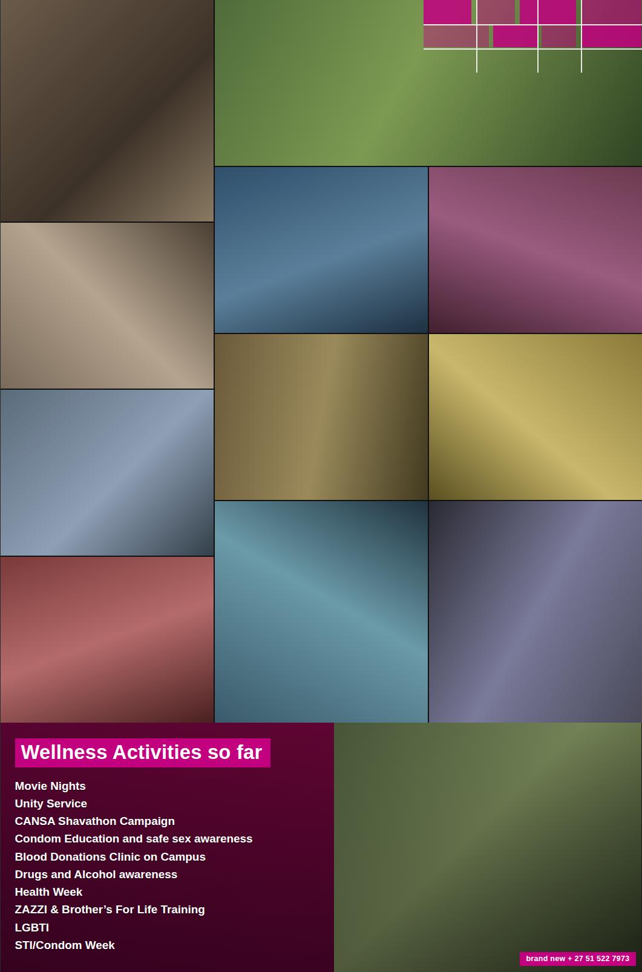Wellness Activities so far
Movie Nights
Unity Service
CANSA Shavathon Campaign
Condom Education and safe sex awareness
Blood Donations Clinic on Campus
Drugs and Alcohol awareness
Health Week
ZAZZI & Brother’s For Life Training
LGBTI
STI/Condom Week
brand new + 27 51 522 7973